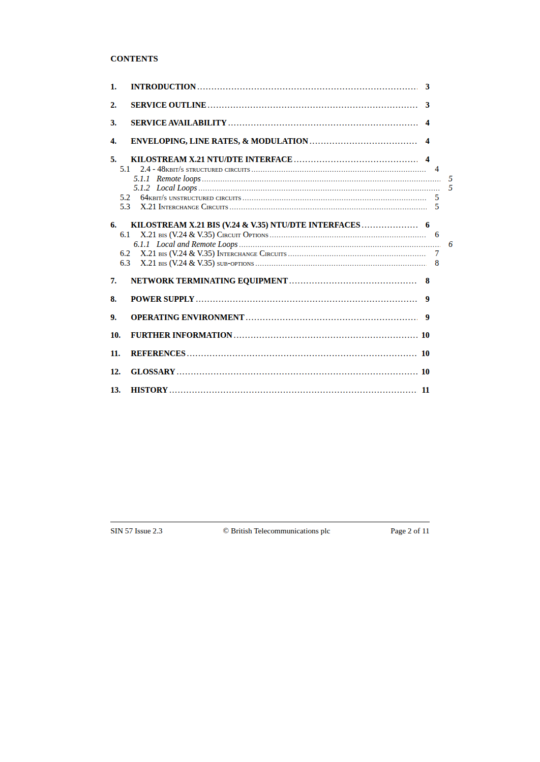CONTENTS
1. Introduction .................................................................................................................................. 3
2. Service outline .............................................................................................................................. 3
3. Service availability ..................................................................................................................... 4
4. Enveloping, line rates, & modulation ............................................................................. 4
5. Kilostream X.21 NTU/DTE interface ................................................................................. 4
5.1 2.4 - 48kbit/s structured circuits ............................................................................................................. 4
5.1.1 Remote loops ............................................................................................................................. 5
5.1.2 Local Loops ............................................................................................................................... 5
5.2 64kbit/s unstructured circuits ................................................................................................................. 5
5.3 X.21 Interchange Circuits ....................................................................................................................... 5
6. Kilostream X.21 bis (V.24 & V.35) NTU/DTE interfaces ..................................................... 6
6.1 X.21 bis (V.24 & V.35) Circuit Options ................................................................................................. 6
6.1.1 Local and Remote Loops ............................................................................................................. 6
6.2 X.21 bis (V.24 & V.35) Interchange Circuits ......................................................................................... 7
6.3 X.21 bis (V.24 & V.35) sub-options ..................................................................................................... 8
7. Network terminating equipment ....................................................................................... 8
8. Power supply ................................................................................................................................. 9
9. Operating environment ................................................................................................................. 9
10. Further information ................................................................................................................. 10
11. References ................................................................................................................................. 10
12. Glossary ..................................................................................................................................... 10
13. History ......................................................................................................................................... 11
SIN 57 Issue 2.3 © British Telecommunications plc Page 2 of 11